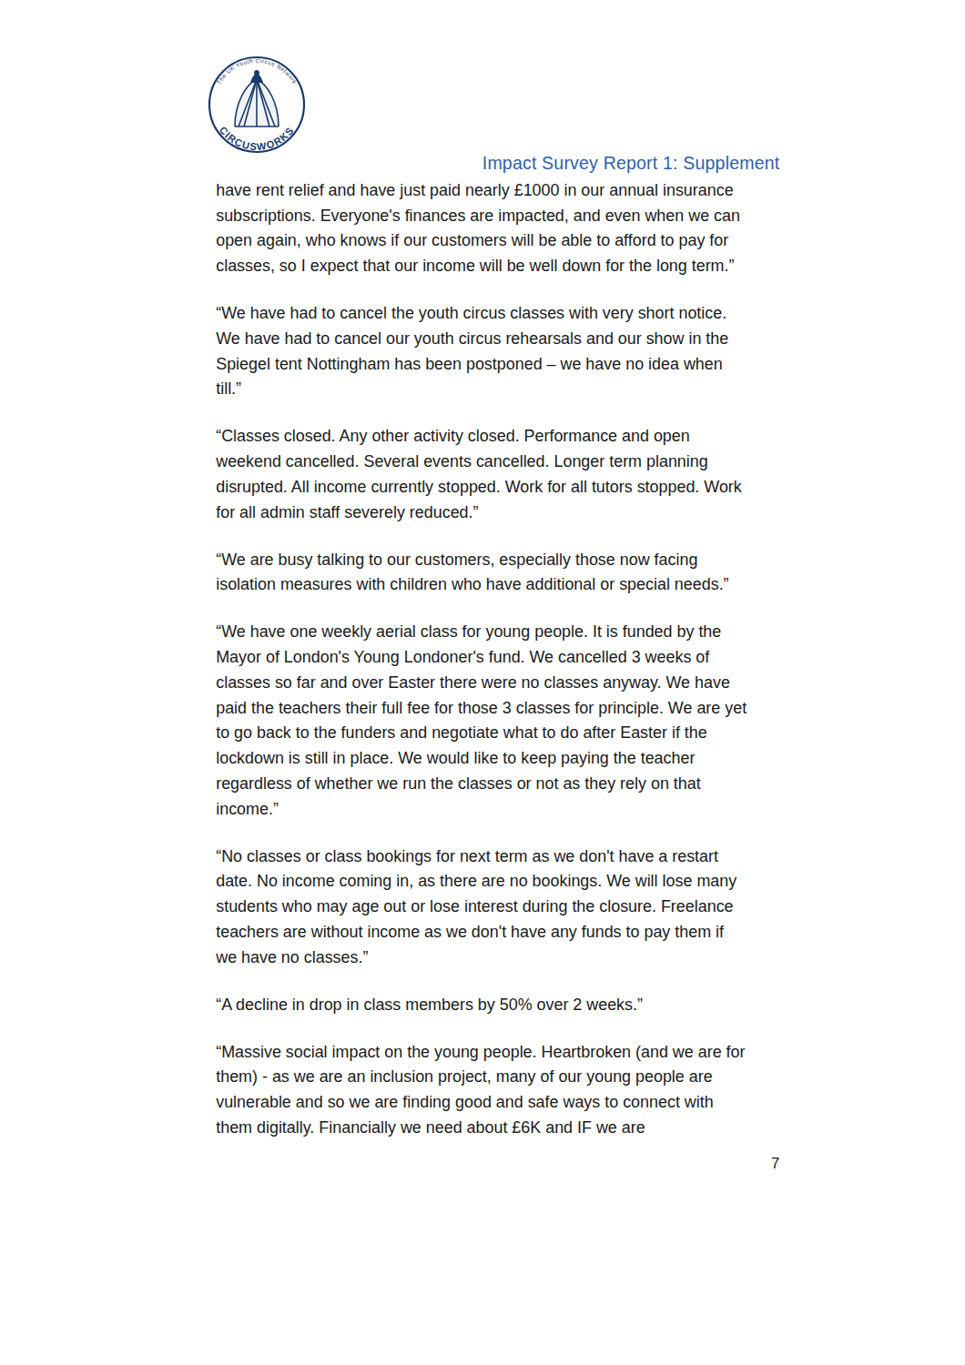The UK Youth Circus Network CIRCUSWORKS
Impact Survey Report 1: Supplement
have rent relief and have just paid nearly £1000 in our annual insurance subscriptions. Everyone's finances are impacted, and even when we can open again, who knows if our customers will be able to afford to pay for classes, so I expect that our income will be well down for the long term.”
“We have had to cancel the youth circus classes with very short notice. We have had to cancel our youth circus rehearsals and our show in the Spiegel tent Nottingham has been postponed – we have no idea when till.”
“Classes closed. Any other activity closed. Performance and open weekend cancelled. Several events cancelled. Longer term planning disrupted. All income currently stopped. Work for all tutors stopped. Work for all admin staff severely reduced.”
“We are busy talking to our customers, especially those now facing isolation measures with children who have additional or special needs.”
“We have one weekly aerial class for young people. It is funded by the Mayor of London's Young Londoner's fund. We cancelled 3 weeks of classes so far and over Easter there were no classes anyway. We have paid the teachers their full fee for those 3 classes for principle. We are yet to go back to the funders and negotiate what to do after Easter if the lockdown is still in place. We would like to keep paying the teacher regardless of whether we run the classes or not as they rely on that income.”
“No classes or class bookings for next term as we don't have a restart date. No income coming in, as there are no bookings. We will lose many students who may age out or lose interest during the closure. Freelance teachers are without income as we don't have any funds to pay them if we have no classes.”
“A decline in drop in class members by 50% over 2 weeks.”
“Massive social impact on the young people. Heartbroken (and we are for them) - as we are an inclusion project, many of our young people are vulnerable and so we are finding good and safe ways to connect with them digitally. Financially we need about £6K and IF we are
7